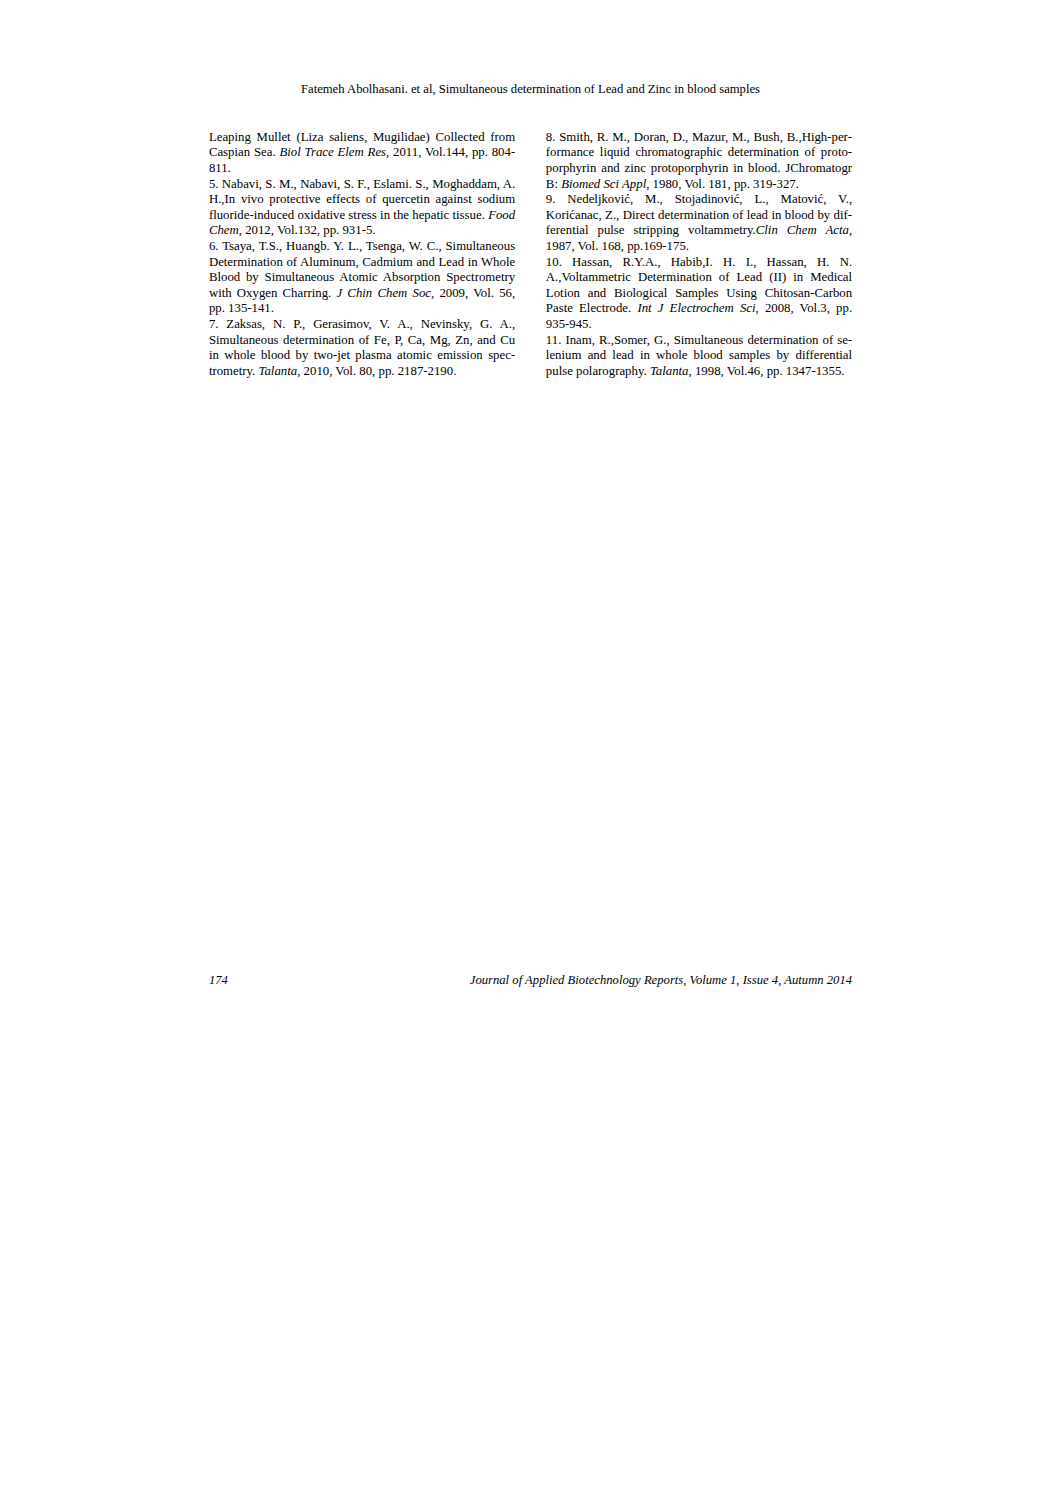Fatemeh Abolhasani. et al, Simultaneous determination of Lead and Zinc in blood samples
Leaping Mullet (Liza saliens, Mugilidae) Collected from Caspian Sea. Biol Trace Elem Res, 2011, Vol.144, pp. 804-811.
5. Nabavi, S. M., Nabavi, S. F., Eslami. S., Moghaddam, A. H.,In vivo protective effects of quercetin against sodium fluoride-induced oxidative stress in the hepatic tissue. Food Chem, 2012, Vol.132, pp. 931-5.
6. Tsaya, T.S., Huangb. Y. L., Tsenga, W. C., Simultaneous Determination of Aluminum, Cadmium and Lead in Whole Blood by Simultaneous Atomic Absorption Spectrometry with Oxygen Charring. J Chin Chem Soc, 2009, Vol. 56, pp. 135-141.
7. Zaksas, N. P., Gerasimov, V. A., Nevinsky, G. A., Simultaneous determination of Fe, P, Ca, Mg, Zn, and Cu in whole blood by two-jet plasma atomic emission spectrometry. Talanta, 2010, Vol. 80, pp. 2187-2190.
8. Smith, R. M., Doran, D., Mazur, M., Bush, B.,High-performance liquid chromatographic determination of protoporphyrin and zinc protoporphyrin in blood. JChromatogr B: Biomed Sci Appl, 1980, Vol. 181, pp. 319-327.
9. Nedeljković, M., Stojadinović, L., Matović, V., Korićanac, Z., Direct determination of lead in blood by differential pulse stripping voltammetry.Clin Chem Acta, 1987, Vol. 168, pp.169-175.
10. Hassan, R.Y.A., Habib,I. H. I., Hassan, H. N. A.,Voltammetric Determination of Lead (II) in Medical Lotion and Biological Samples Using Chitosan-Carbon Paste Electrode. Int J Electrochem Sci, 2008, Vol.3, pp. 935-945.
11. Inam, R.,Somer, G., Simultaneous determination of selenium and lead in whole blood samples by differential pulse polarography. Talanta, 1998, Vol.46, pp. 1347-1355.
174 Journal of Applied Biotechnology Reports, Volume 1, Issue 4, Autumn 2014